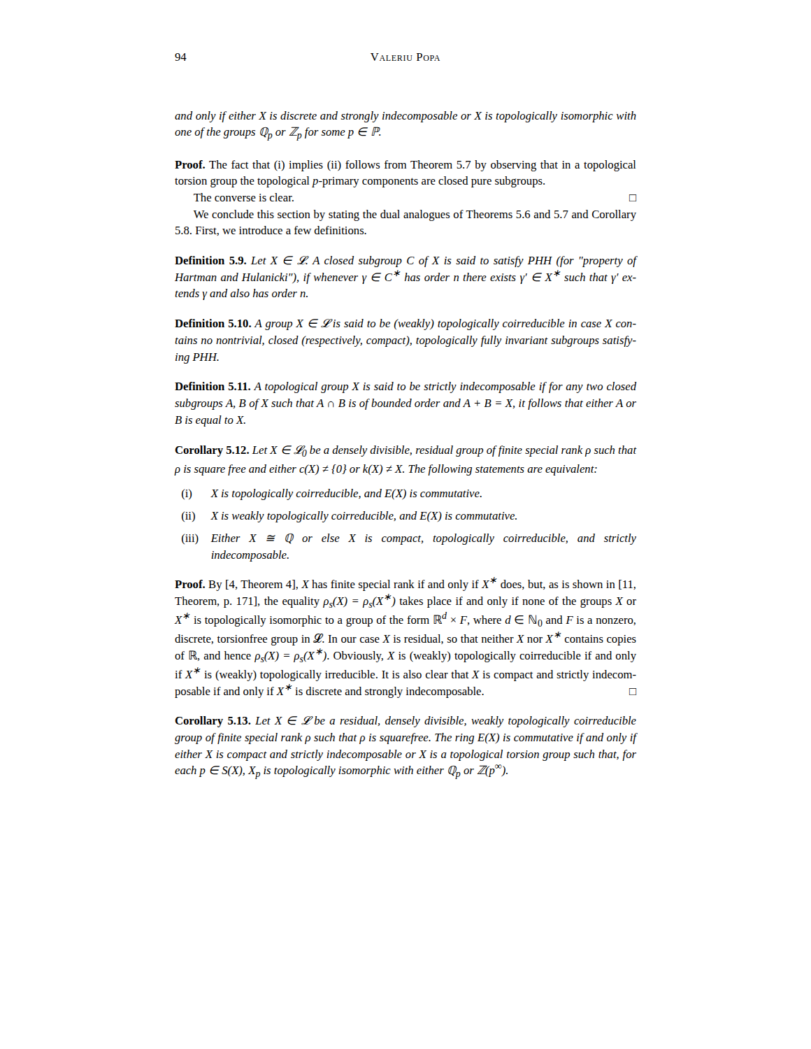94 Valeriu Popa
and only if either X is discrete and strongly indecomposable or X is topologically isomorphic with one of the groups ℚp or ℤp for some p ∈ ℙ.
Proof. The fact that (i) implies (ii) follows from Theorem 5.7 by observing that in a topological torsion group the topological p-primary components are closed pure subgroups.
The converse is clear. □
We conclude this section by stating the dual analogues of Theorems 5.6 and 5.7 and Corollary 5.8. First, we introduce a few definitions.
Definition 5.9. Let X ∈ 𝓛. A closed subgroup C of X is said to satisfy PHH (for "property of Hartman and Hulanicki"), if whenever γ ∈ C∗ has order n there exists γ′ ∈ X∗ such that γ′ extends γ and also has order n.
Definition 5.10. A group X ∈ 𝓛 is said to be (weakly) topologically coirreducible in case X contains no nontrivial, closed (respectively, compact), topologically fully invariant subgroups satisfying PHH.
Definition 5.11. A topological group X is said to be strictly indecomposable if for any two closed subgroups A, B of X such that A ∩ B is of bounded order and A + B = X, it follows that either A or B is equal to X.
Corollary 5.12. Let X ∈ 𝓛0 be a densely divisible, residual group of finite special rank ρ such that ρ is square free and either c(X) ≠ {0} or k(X) ≠ X. The following statements are equivalent:
X is topologically coirreducible, and E(X) is commutative.
X is weakly topologically coirreducible, and E(X) is commutative.
Either X ≅ ℚ or else X is compact, topologically coirreducible, and strictly indecomposable.
Proof. By [4, Theorem 4], X has finite special rank if and only if X∗ does, but, as is shown in [11, Theorem, p. 171], the equality ρs(X) = ρs(X∗) takes place if and only if none of the groups X or X∗ is topologically isomorphic to a group of the form ℝd × F, where d ∈ ℕ0 and F is a nonzero, discrete, torsionfree group in 𝓛. In our case X is residual, so that neither X nor X∗ contains copies of ℝ, and hence ρs(X) = ρs(X∗). Obviously, X is (weakly) topologically coirreducible if and only if X∗ is (weakly) topologically irreducible. It is also clear that X is compact and strictly indecomposable if and only if X∗ is discrete and strongly indecomposable. □
Corollary 5.13. Let X ∈ 𝓛 be a residual, densely divisible, weakly topologically coirreducible group of finite special rank ρ such that ρ is squarefree. The ring E(X) is commutative if and only if either X is compact and strictly indecomposable or X is a topological torsion group such that, for each p ∈ S(X), Xp is topologically isomorphic with either ℚp or ℤ(p∞).